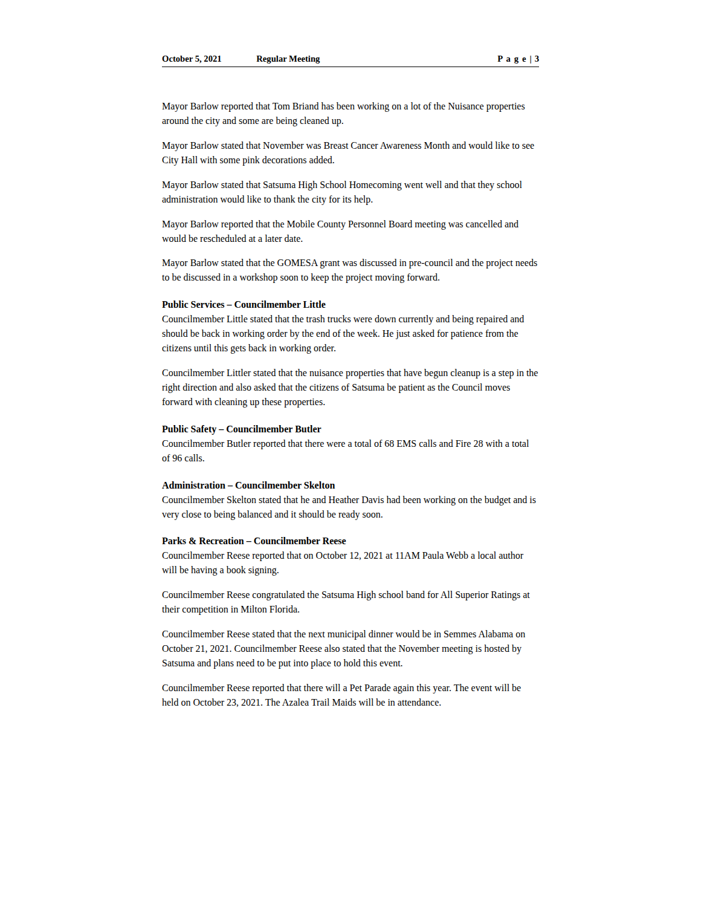October 5, 2021 Regular Meeting P a g e | 3
Mayor Barlow reported that Tom Briand has been working on a lot of the Nuisance properties around the city and some are being cleaned up.
Mayor Barlow stated that November was Breast Cancer Awareness Month and would like to see City Hall with some pink decorations added.
Mayor Barlow stated that Satsuma High School Homecoming went well and that they school administration would like to thank the city for its help.
Mayor Barlow reported that the Mobile County Personnel Board meeting was cancelled and would be rescheduled at a later date.
Mayor Barlow stated that the GOMESA grant was discussed in pre-council and the project needs to be discussed in a workshop soon to keep the project moving forward.
Public Services – Councilmember Little
Councilmember Little stated that the trash trucks were down currently and being repaired and should be back in working order by the end of the week. He just asked for patience from the citizens until this gets back in working order.
Councilmember Littler stated that the nuisance properties that have begun cleanup is a step in the right direction and also asked that the citizens of Satsuma be patient as the Council moves forward with cleaning up these properties.
Public Safety – Councilmember Butler
Councilmember Butler reported that there were a total of 68 EMS calls and Fire 28 with a total of 96 calls.
Administration – Councilmember Skelton
Councilmember Skelton stated that he and Heather Davis had been working on the budget and is very close to being balanced and it should be ready soon.
Parks & Recreation – Councilmember Reese
Councilmember Reese reported that on October 12, 2021 at 11AM Paula Webb a local author will be having a book signing.
Councilmember Reese congratulated the Satsuma High school band for All Superior Ratings at their competition in Milton Florida.
Councilmember Reese stated that the next municipal dinner would be in Semmes Alabama on October 21, 2021. Councilmember Reese also stated that the November meeting is hosted by Satsuma and plans need to be put into place to hold this event.
Councilmember Reese reported that there will a Pet Parade again this year. The event will be held on October 23, 2021. The Azalea Trail Maids will be in attendance.